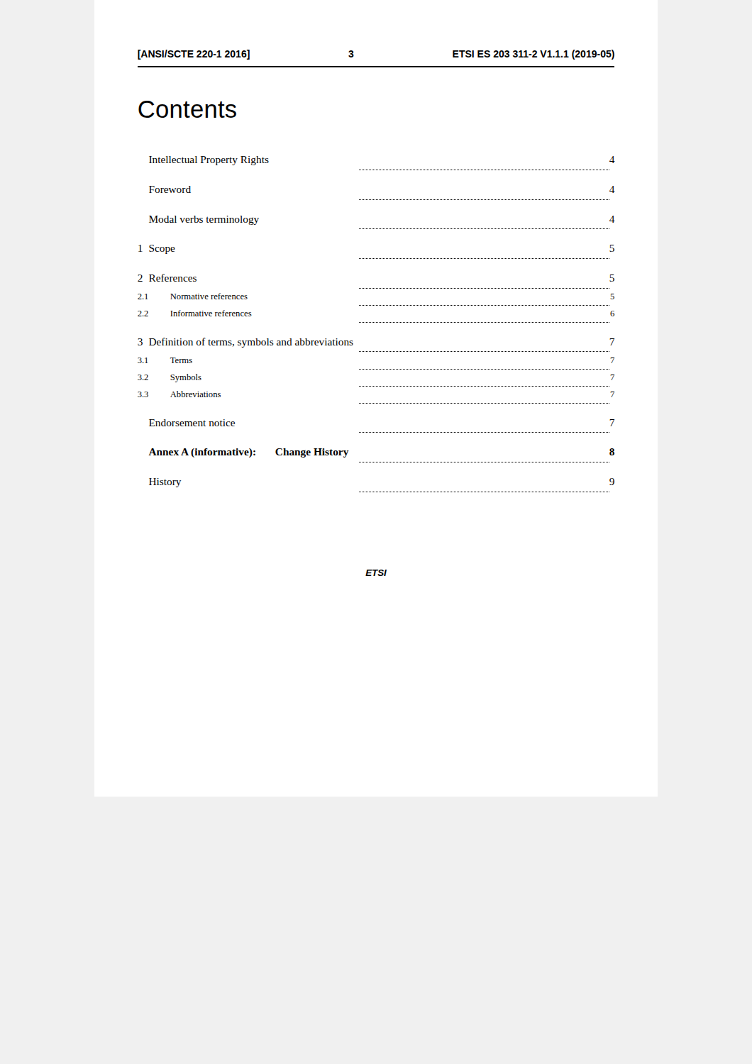[ANSI/SCTE 220-1 2016] 3 ETSI ES 203 311-2 V1.1.1 (2019-05)
Contents
| | Intellectual Property Rights | | 4 |
| | Foreword | | 4 |
| | Modal verbs terminology | | 4 |
| 1 | Scope | | 5 |
| 2 | References | | 5 |
| 2.1 | Normative references | | 5 |
| 2.2 | Informative references | | 6 |
| 3 | Definition of terms, symbols and abbreviations | | 7 |
| 3.1 | Terms | | 7 |
| 3.2 | Symbols | | 7 |
| 3.3 | Abbreviations | | 7 |
| | Endorsement notice | | 7 |
| | Annex A (informative): Change History | | 8 |
| | History | | 9 |
ETSI